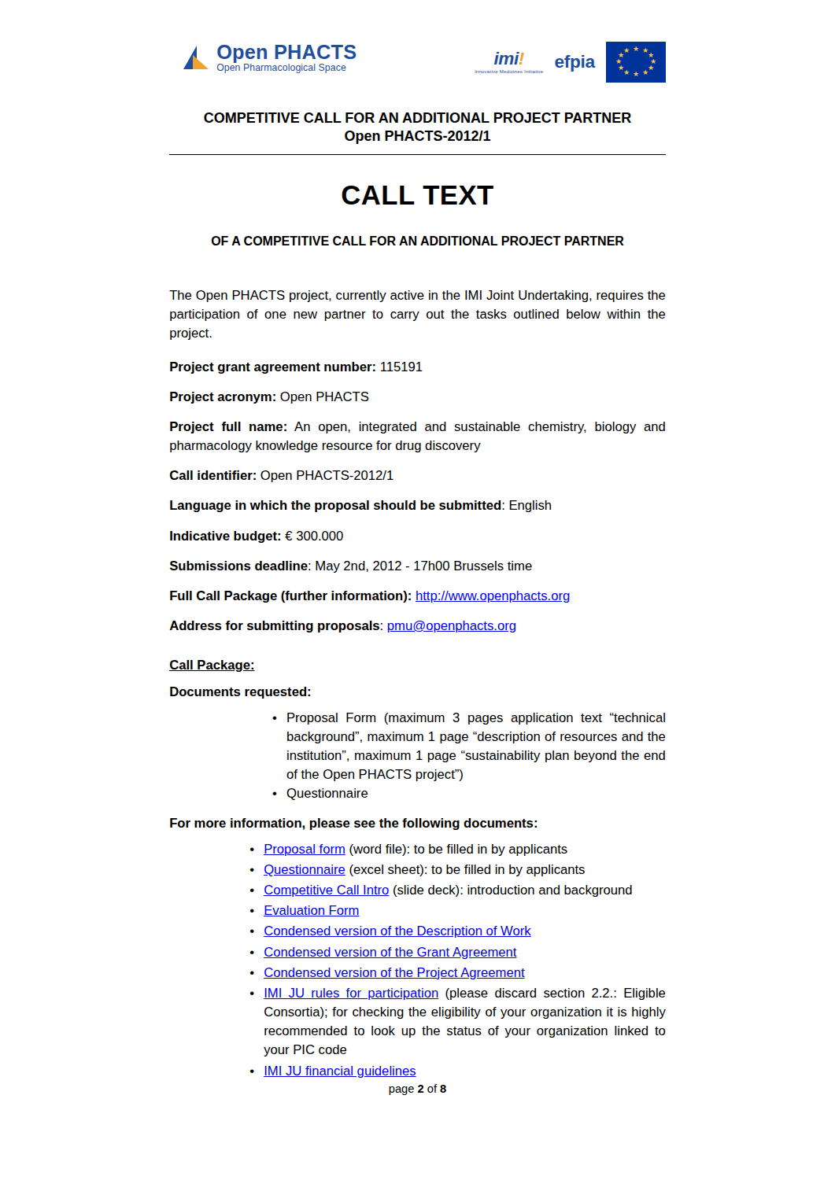Open PHACTS
Open Pharmacological Space
imi!
Innovative Medicines Initiative
efpia
★ ★ ★ ★ ★ ★ ★ ★ ★ ★ ★ ★
COMPETITIVE CALL FOR AN ADDITIONAL PROJECT PARTNER
Open PHACTS-2012/1
CALL TEXT
OF A COMPETITIVE CALL FOR AN ADDITIONAL PROJECT PARTNER
The Open PHACTS project, currently active in the IMI Joint Undertaking, requires the participation of one new partner to carry out the tasks outlined below within the project.
Project grant agreement number: 115191
Project acronym: Open PHACTS
Project full name: An open, integrated and sustainable chemistry, biology and pharmacology knowledge resource for drug discovery
Call identifier: Open PHACTS-2012/1
Language in which the proposal should be submitted: English
Indicative budget: € 300.000
Submissions deadline: May 2nd, 2012 - 17h00 Brussels time
Full Call Package (further information): http://www.openphacts.org
Address for submitting proposals: pmu@openphacts.org
Call Package:
Documents requested:
Proposal Form (maximum 3 pages application text “technical background”, maximum 1 page “description of resources and the institution”, maximum 1 page “sustainability plan beyond the end of the Open PHACTS project”)
Questionnaire
For more information, please see the following documents:
Proposal form (word file): to be filled in by applicants
Questionnaire (excel sheet): to be filled in by applicants
Competitive Call Intro (slide deck): introduction and background
Evaluation Form
Condensed version of the Description of Work
Condensed version of the Grant Agreement
Condensed version of the Project Agreement
IMI JU rules for participation (please discard section 2.2.: Eligible Consortia); for checking the eligibility of your organization it is highly recommended to look up the status of your organization linked to your PIC code
IMI JU financial guidelines
page 2 of 8